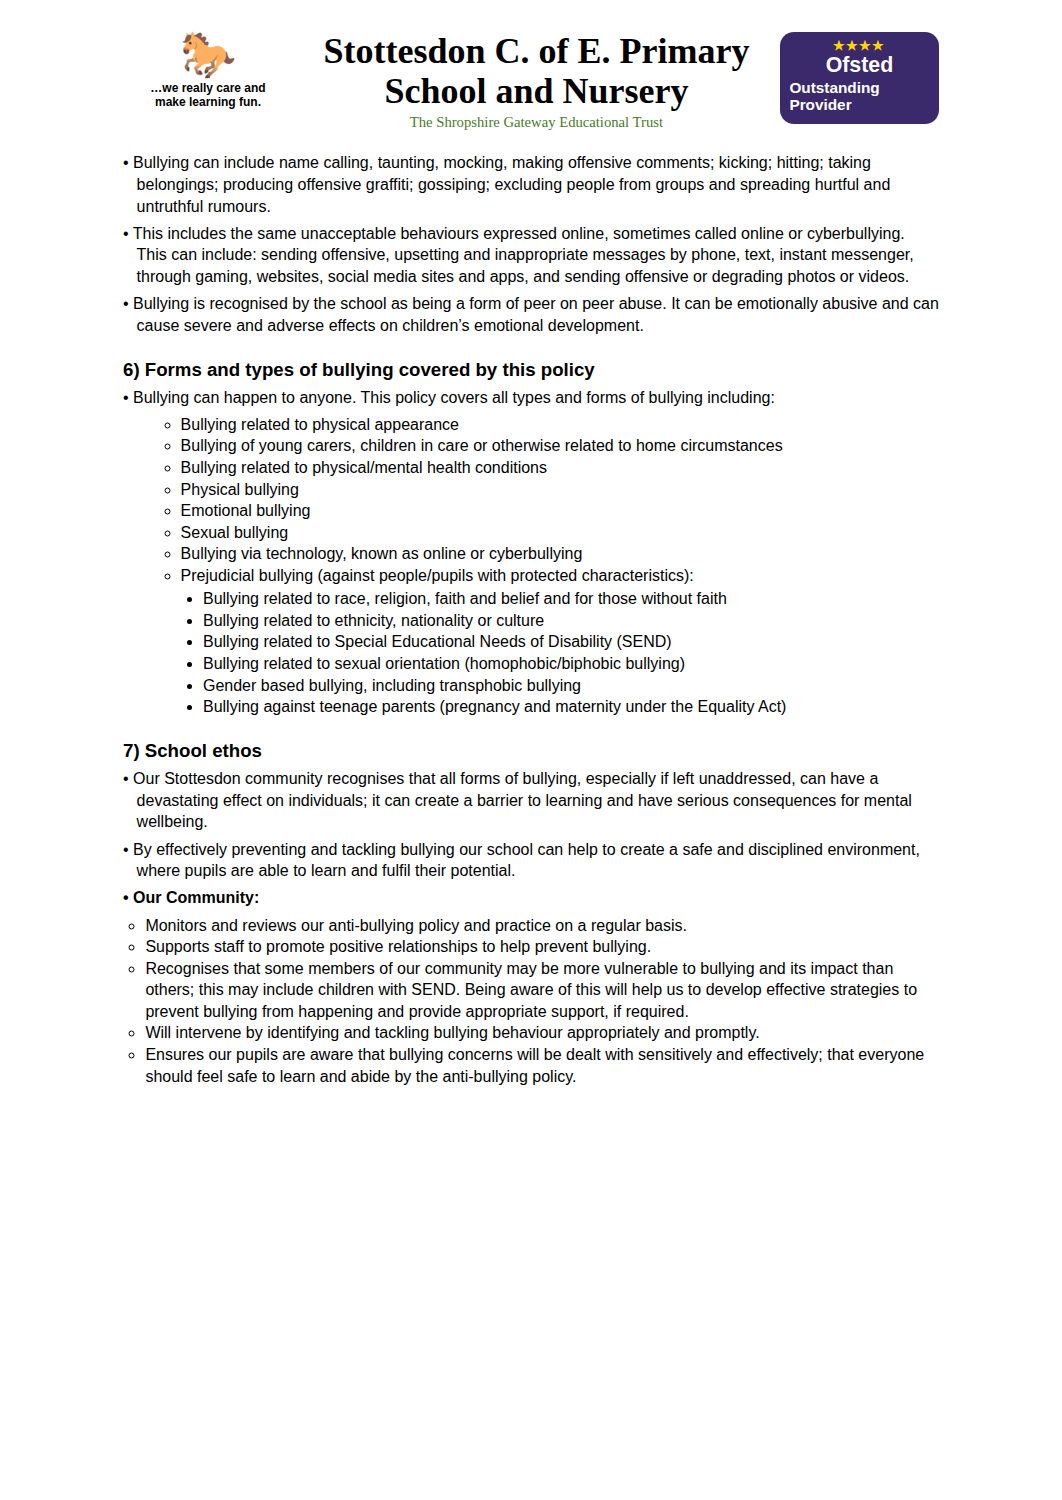🐎 …we really care and
make learning fun.
Stottesdon C. of E. Primary
School and Nursery
The Shropshire Gateway Educational Trust
★★★★ Ofsted Outstanding Provider
• Bullying can include name calling, taunting, mocking, making offensive comments; kicking; hitting; taking belongings; producing offensive graffiti; gossiping; excluding people from groups and spreading hurtful and untruthful rumours.
• This includes the same unacceptable behaviours expressed online, sometimes called online or cyberbullying. This can include: sending offensive, upsetting and inappropriate messages by phone, text, instant messenger, through gaming, websites, social media sites and apps, and sending offensive or degrading photos or videos.
• Bullying is recognised by the school as being a form of peer on peer abuse. It can be emotionally abusive and can cause severe and adverse effects on children’s emotional development.
6) Forms and types of bullying covered by this policy
• Bullying can happen to anyone. This policy covers all types and forms of bullying including:
Bullying related to physical appearance
Bullying of young carers, children in care or otherwise related to home circumstances
Bullying related to physical/mental health conditions
Physical bullying
Emotional bullying
Sexual bullying
Bullying via technology, known as online or cyberbullying
Prejudicial bullying (against people/pupils with protected characteristics):
Bullying related to race, religion, faith and belief and for those without faith
Bullying related to ethnicity, nationality or culture
Bullying related to Special Educational Needs of Disability (SEND)
Bullying related to sexual orientation (homophobic/biphobic bullying)
Gender based bullying, including transphobic bullying
Bullying against teenage parents (pregnancy and maternity under the Equality Act)
7) School ethos
• Our Stottesdon community recognises that all forms of bullying, especially if left unaddressed, can have a devastating effect on individuals; it can create a barrier to learning and have serious consequences for mental wellbeing.
• By effectively preventing and tackling bullying our school can help to create a safe and disciplined environment, where pupils are able to learn and fulfil their potential.
• Our Community:
Monitors and reviews our anti-bullying policy and practice on a regular basis.
Supports staff to promote positive relationships to help prevent bullying.
Recognises that some members of our community may be more vulnerable to bullying and its impact than others; this may include children with SEND. Being aware of this will help us to develop effective strategies to prevent bullying from happening and provide appropriate support, if required.
Will intervene by identifying and tackling bullying behaviour appropriately and promptly.
Ensures our pupils are aware that bullying concerns will be dealt with sensitively and effectively; that everyone should feel safe to learn and abide by the anti-bullying policy.